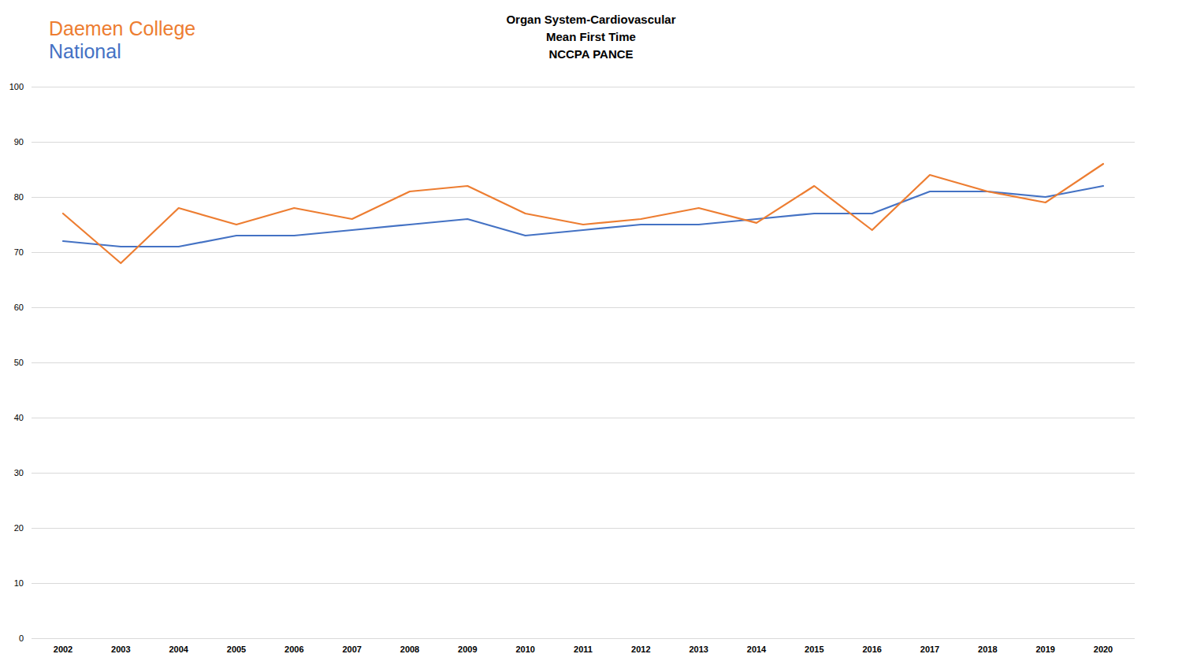Daemen College
National
Organ System-Cardiovascular Mean First Time NCCPA PANCE
100
90
80
70
60
50
40
30
20
10
0
2002
2003
2004
2005
2006
2007
2008
2009
2010
2011
2012
2013
2014
2015
2016
2017
2018
2019
2020
Organ System-Cardiovascular Mean First Time NCCPA PANCE
| Year | Daemen College | National |
| --- | --- | --- |
| 2002 | 77 | 72 |
| 2003 | 68 | 71 |
| 2004 | 78 | 71 |
| 2005 | 75 | 73 |
| 2006 | 78 | 73 |
| 2007 | 76 | 74 |
| 2008 | 81 | 75 |
| 2009 | 82 | 76 |
| 2010 | 77 | 73 |
| 2011 | 75 | 74 |
| 2012 | 76 | 75 |
| 2013 | 78 | 75 |
| 2014 | 75 | 76 |
| 2015 | 82 | 77 |
| 2016 | 74 | 77 |
| 2017 | 84 | 81 |
| 2018 | 81 | 81 |
| 2019 | 79 | 80 |
| 2020 | 86 | 82 |